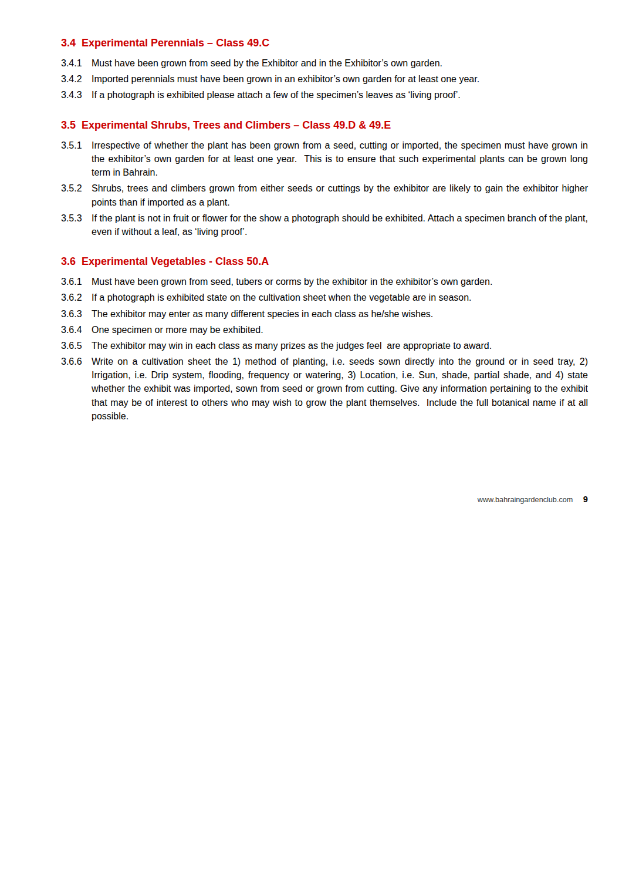3.4 Experimental Perennials – Class 49.C
3.4.1 Must have been grown from seed by the Exhibitor and in the Exhibitor’s own garden.
3.4.2 Imported perennials must have been grown in an exhibitor’s own garden for at least one year.
3.4.3 If a photograph is exhibited please attach a few of the specimen’s leaves as ‘living proof’.
3.5 Experimental Shrubs, Trees and Climbers – Class 49.D & 49.E
3.5.1 Irrespective of whether the plant has been grown from a seed, cutting or imported, the specimen must have grown in the exhibitor’s own garden for at least one year. This is to ensure that such experimental plants can be grown long term in Bahrain.
3.5.2 Shrubs, trees and climbers grown from either seeds or cuttings by the exhibitor are likely to gain the exhibitor higher points than if imported as a plant.
3.5.3 If the plant is not in fruit or flower for the show a photograph should be exhibited. Attach a specimen branch of the plant, even if without a leaf, as ‘living proof’.
3.6 Experimental Vegetables - Class 50.A
3.6.1 Must have been grown from seed, tubers or corms by the exhibitor in the exhibitor’s own garden.
3.6.2 If a photograph is exhibited state on the cultivation sheet when the vegetable are in season.
3.6.3 The exhibitor may enter as many different species in each class as he/she wishes.
3.6.4 One specimen or more may be exhibited.
3.6.5 The exhibitor may win in each class as many prizes as the judges feel are appropriate to award.
3.6.6 Write on a cultivation sheet the 1) method of planting, i.e. seeds sown directly into the ground or in seed tray, 2) Irrigation, i.e. Drip system, flooding, frequency or watering, 3) Location, i.e. Sun, shade, partial shade, and 4) state whether the exhibit was imported, sown from seed or grown from cutting. Give any information pertaining to the exhibit that may be of interest to others who may wish to grow the plant themselves. Include the full botanical name if at all possible.
www.bahraingardenclub.com 9